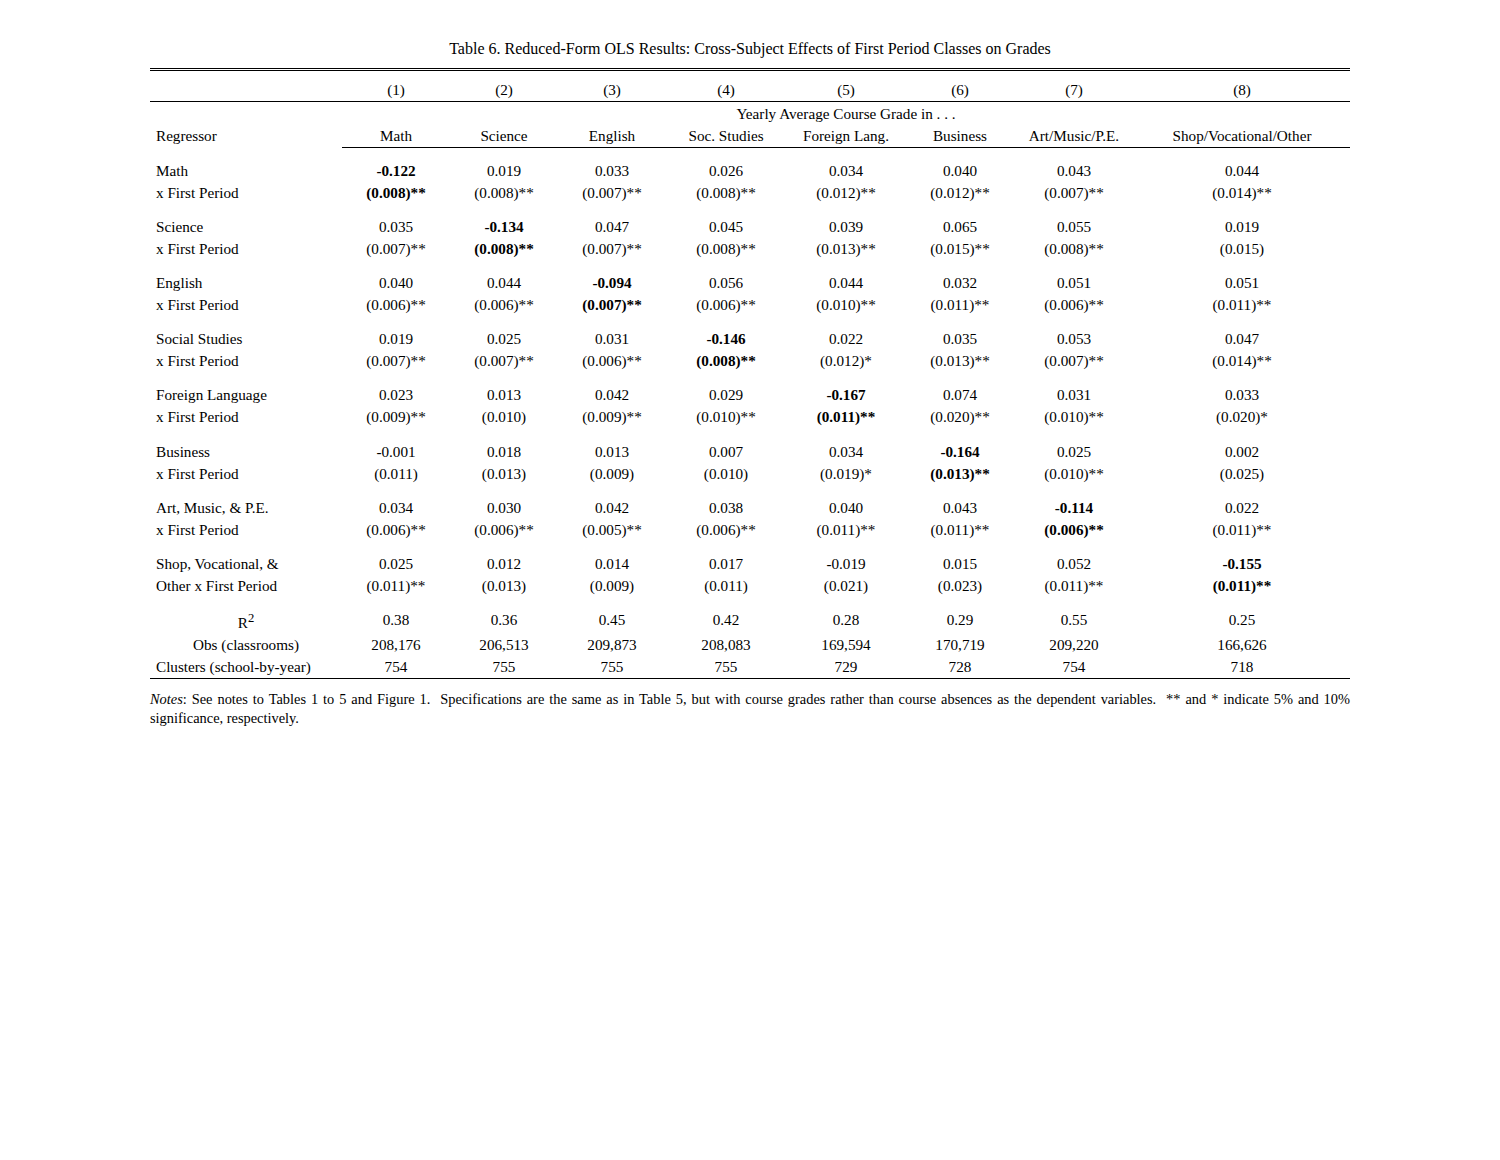Table 6. Reduced-Form OLS Results: Cross-Subject Effects of First Period Classes on Grades
| | (1) | (2) | (3) | (4) | (5) | (6) | (7) | (8) |
| | Yearly Average Course Grade in . . . |
| Regressor | Math | Science | English | Soc. Studies | Foreign Lang. | Business | Art/Music/P.E. | Shop/Vocational/Other |
| Math | -0.122 | 0.019 | 0.033 | 0.026 | 0.034 | 0.040 | 0.043 | 0.044 |
| x First Period | (0.008)** | (0.008)** | (0.007)** | (0.008)** | (0.012)** | (0.012)** | (0.007)** | (0.014)** |
| Science | 0.035 | -0.134 | 0.047 | 0.045 | 0.039 | 0.065 | 0.055 | 0.019 |
| x First Period | (0.007)** | (0.008)** | (0.007)** | (0.008)** | (0.013)** | (0.015)** | (0.008)** | (0.015) |
| English | 0.040 | 0.044 | -0.094 | 0.056 | 0.044 | 0.032 | 0.051 | 0.051 |
| x First Period | (0.006)** | (0.006)** | (0.007)** | (0.006)** | (0.010)** | (0.011)** | (0.006)** | (0.011)** |
| Social Studies | 0.019 | 0.025 | 0.031 | -0.146 | 0.022 | 0.035 | 0.053 | 0.047 |
| x First Period | (0.007)** | (0.007)** | (0.006)** | (0.008)** | (0.012)* | (0.013)** | (0.007)** | (0.014)** |
| Foreign Language | 0.023 | 0.013 | 0.042 | 0.029 | -0.167 | 0.074 | 0.031 | 0.033 |
| x First Period | (0.009)** | (0.010) | (0.009)** | (0.010)** | (0.011)** | (0.020)** | (0.010)** | (0.020)* |
| Business | -0.001 | 0.018 | 0.013 | 0.007 | 0.034 | -0.164 | 0.025 | 0.002 |
| x First Period | (0.011) | (0.013) | (0.009) | (0.010) | (0.019)* | (0.013)** | (0.010)** | (0.025) |
| Art, Music, & P.E. | 0.034 | 0.030 | 0.042 | 0.038 | 0.040 | 0.043 | -0.114 | 0.022 |
| x First Period | (0.006)** | (0.006)** | (0.005)** | (0.006)** | (0.011)** | (0.011)** | (0.006)** | (0.011)** |
| Shop, Vocational, & | 0.025 | 0.012 | 0.014 | 0.017 | -0.019 | 0.015 | 0.052 | -0.155 |
| Other x First Period | (0.011)** | (0.013) | (0.009) | (0.011) | (0.021) | (0.023) | (0.011)** | (0.011)** |
| R 2 | 0.38 | 0.36 | 0.45 | 0.42 | 0.28 | 0.29 | 0.55 | 0.25 |
| Obs (classrooms) | 208,176 | 206,513 | 209,873 | 208,083 | 169,594 | 170,719 | 209,220 | 166,626 |
| Clusters (school-by-year) | 754 | 755 | 755 | 755 | 729 | 728 | 754 | 718 |
Notes: See notes to Tables 1 to 5 and Figure 1. Specifications are the same as in Table 5, but with course grades rather than course absences as the dependent variables. ** and * indicate 5% and 10% significance, respectively.